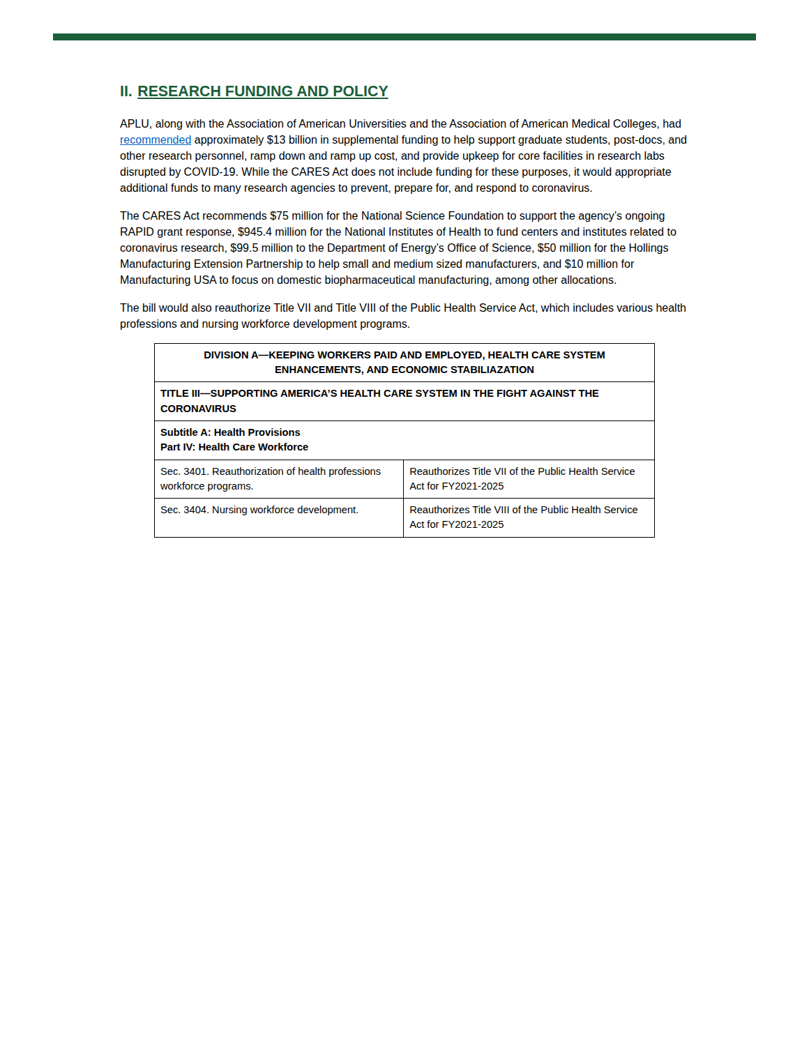II. RESEARCH FUNDING AND POLICY
APLU, along with the Association of American Universities and the Association of American Medical Colleges, had recommended approximately $13 billion in supplemental funding to help support graduate students, post-docs, and other research personnel, ramp down and ramp up cost, and provide upkeep for core facilities in research labs disrupted by COVID-19. While the CARES Act does not include funding for these purposes, it would appropriate additional funds to many research agencies to prevent, prepare for, and respond to coronavirus.
The CARES Act recommends $75 million for the National Science Foundation to support the agency’s ongoing RAPID grant response, $945.4 million for the National Institutes of Health to fund centers and institutes related to coronavirus research, $99.5 million to the Department of Energy’s Office of Science, $50 million for the Hollings Manufacturing Extension Partnership to help small and medium sized manufacturers, and $10 million for Manufacturing USA to focus on domestic biopharmaceutical manufacturing, among other allocations.
The bill would also reauthorize Title VII and Title VIII of the Public Health Service Act, which includes various health professions and nursing workforce development programs.
| DIVISION A—KEEPING WORKERS PAID AND EMPLOYED, HEALTH CARE SYSTEM ENHANCEMENTS, AND ECONOMIC STABILIAZATION |
| TITLE III—SUPPORTING AMERICA’S HEALTH CARE SYSTEM IN THE FIGHT AGAINST THE CORONAVIRUS |
| Subtitle A: Health Provisions Part IV: Health Care Workforce |
| Sec. 3401. Reauthorization of health professions workforce programs. | Reauthorizes Title VII of the Public Health Service Act for FY2021-2025 |
| Sec. 3404. Nursing workforce development. | Reauthorizes Title VIII of the Public Health Service Act for FY2021-2025 |